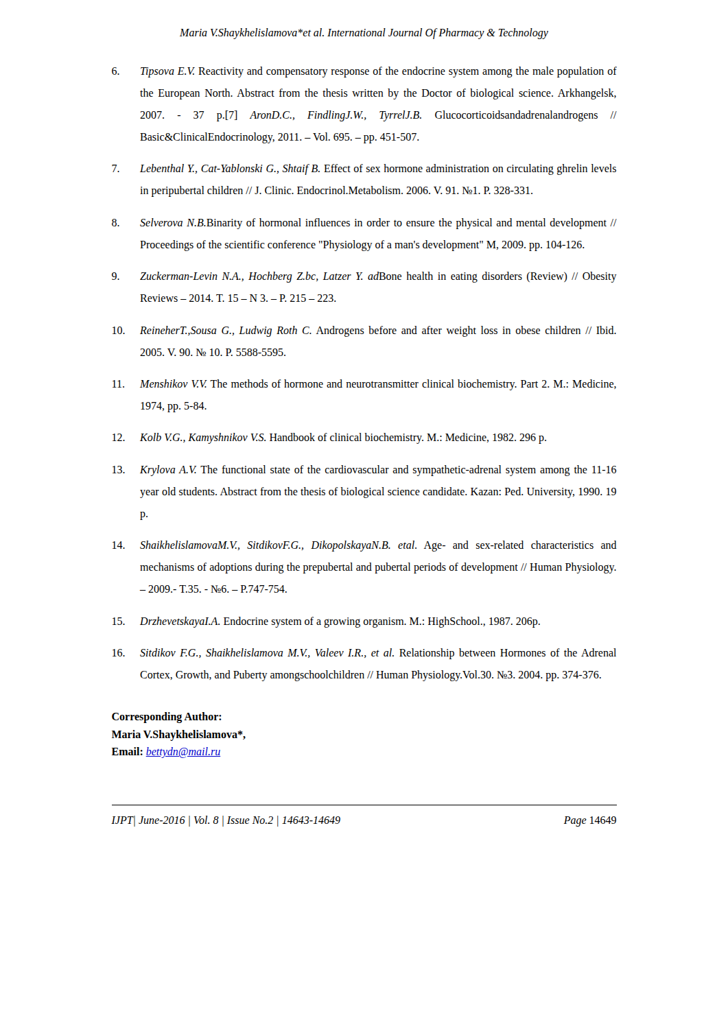Maria V.Shaykhelislamova*et al. International Journal Of Pharmacy & Technology
6. Tipsova E.V. Reactivity and compensatory response of the endocrine system among the male population of the European North. Abstract from the thesis written by the Doctor of biological science. Arkhangelsk, 2007. - 37 p.[7] AronD.C., FindlingJ.W., TyrrelJ.B. Glucocorticoidsandadrenalandrogens // Basic&ClinicalEndocrinology, 2011. – Vol. 695. – pp. 451-507.
7. Lebenthal Y., Cat-Yablonski G., Shtaif B. Effect of sex hormone administration on circulating ghrelin levels in peripubertal children // J. Clinic. Endocrinol.Metabolism. 2006. V. 91. №1. P. 328-331.
8. Selverova N.B. Binarity of hormonal influences in order to ensure the physical and mental development // Proceedings of the scientific conference "Physiology of a man's development" M, 2009. pp. 104-126.
9. Zuckerman-Levin N.A., Hochberg Z.bc, Latzer Y. ad Bone health in eating disorders (Review) // Obesity Reviews – 2014. T. 15 – N 3. – P. 215 – 223.
10. ReineherT.,Sousa G., Ludwig Roth C. Androgens before and after weight loss in obese children // Ibid. 2005. V. 90. № 10. P. 5588-5595.
11. Menshikov V.V. The methods of hormone and neurotransmitter clinical biochemistry. Part 2. M.: Medicine, 1974, pp. 5-84.
12. Kolb V.G., Kamyshnikov V.S. Handbook of clinical biochemistry. M.: Medicine, 1982. 296 p.
13. Krylova A.V. The functional state of the cardiovascular and sympathetic-adrenal system among the 11-16 year old students. Abstract from the thesis of biological science candidate. Kazan: Ped. University, 1990. 19 p.
14. ShaikhelislamovaM.V., SitdikovF.G., DikopolskayaN.B. etal. Age- and sex-related characteristics and mechanisms of adoptions during the prepubertal and pubertal periods of development // Human Physiology. – 2009.- T.35. - №6. – P.747-754.
15. DrzhevetskayaI.A. Endocrine system of a growing organism. M.: HighSchool., 1987. 206p.
16. Sitdikov F.G., Shaikhelislamova M.V., Valeev I.R., et al. Relationship between Hormones of the Adrenal Cortex, Growth, and Puberty amongschoolchildren // Human Physiology.Vol.30. №3. 2004. pp. 374-376.
Corresponding Author:
Maria V.Shaykhelislamova*,
Email: bettydn@mail.ru
IJPT| June-2016 | Vol. 8 | Issue No.2 | 14643-14649
Page 14649